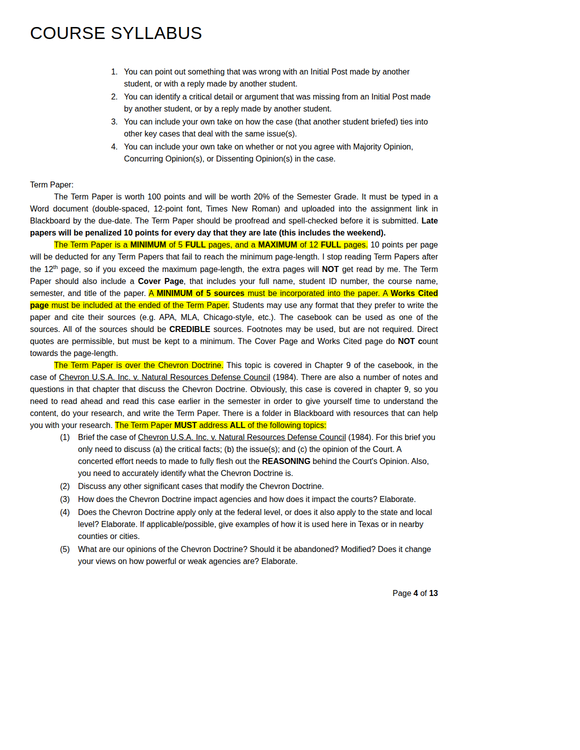COURSE SYLLABUS
You can point out something that was wrong with an Initial Post made by another student, or with a reply made by another student.
You can identify a critical detail or argument that was missing from an Initial Post made by another student, or by a reply made by another student.
You can include your own take on how the case (that another student briefed) ties into other key cases that deal with the same issue(s).
You can include your own take on whether or not you agree with Majority Opinion, Concurring Opinion(s), or Dissenting Opinion(s) in the case.
Term Paper:
The Term Paper is worth 100 points and will be worth 20% of the Semester Grade. It must be typed in a Word document (double-spaced, 12-point font, Times New Roman) and uploaded into the assignment link in Blackboard by the due-date. The Term Paper should be proofread and spell-checked before it is submitted. Late papers will be penalized 10 points for every day that they are late (this includes the weekend).
The Term Paper is a MINIMUM of 5 FULL pages, and a MAXIMUM of 12 FULL pages. 10 points per page will be deducted for any Term Papers that fail to reach the minimum page-length. I stop reading Term Papers after the 12th page, so if you exceed the maximum page-length, the extra pages will NOT get read by me. The Term Paper should also include a Cover Page, that includes your full name, student ID number, the course name, semester, and title of the paper. A MINIMUM of 5 sources must be incorporated into the paper. A Works Cited page must be included at the ended of the Term Paper. Students may use any format that they prefer to write the paper and cite their sources (e.g. APA, MLA, Chicago-style, etc.). The casebook can be used as one of the sources. All of the sources should be CREDIBLE sources. Footnotes may be used, but are not required. Direct quotes are permissible, but must be kept to a minimum. The Cover Page and Works Cited page do NOT count towards the page-length.
The Term Paper is over the Chevron Doctrine. This topic is covered in Chapter 9 of the casebook, in the case of Chevron U.S.A. Inc. v. Natural Resources Defense Council (1984). There are also a number of notes and questions in that chapter that discuss the Chevron Doctrine. Obviously, this case is covered in chapter 9, so you need to read ahead and read this case earlier in the semester in order to give yourself time to understand the content, do your research, and write the Term Paper. There is a folder in Blackboard with resources that can help you with your research. The Term Paper MUST address ALL of the following topics:
Brief the case of Chevron U.S.A. Inc. v. Natural Resources Defense Council (1984). For this brief you only need to discuss (a) the critical facts; (b) the issue(s); and (c) the opinion of the Court. A concerted effort needs to made to fully flesh out the REASONING behind the Court's Opinion. Also, you need to accurately identify what the Chevron Doctrine is.
Discuss any other significant cases that modify the Chevron Doctrine.
How does the Chevron Doctrine impact agencies and how does it impact the courts? Elaborate.
Does the Chevron Doctrine apply only at the federal level, or does it also apply to the state and local level? Elaborate. If applicable/possible, give examples of how it is used here in Texas or in nearby counties or cities.
What are our opinions of the Chevron Doctrine? Should it be abandoned? Modified? Does it change your views on how powerful or weak agencies are? Elaborate.
Page 4 of 13